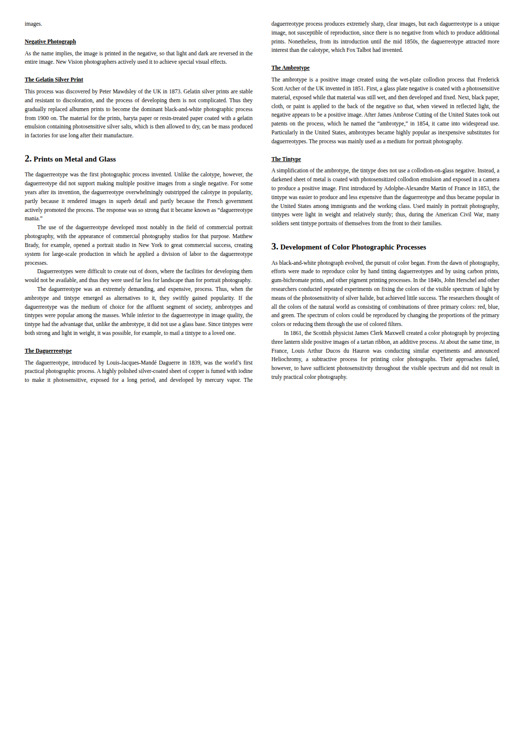images.
Negative Photograph
As the name implies, the image is printed in the negative, so that light and dark are reversed in the entire image. New Vision photographers actively used it to achieve special visual effects.
The Gelatin Silver Print
This process was discovered by Peter Mawdsley of the UK in 1873. Gelatin silver prints are stable and resistant to discoloration, and the process of developing them is not complicated. Thus they gradually replaced albumen prints to become the dominant black-and-white photographic process from 1900 on. The material for the prints, baryta paper or resin-treated paper coated with a gelatin emulsion containing photosensitive silver salts, which is then allowed to dry, can be mass produced in factories for use long after their manufacture.
2. Prints on Metal and Glass
The daguerreotype was the first photographic process invented. Unlike the calotype, however, the daguerreotype did not support making multiple positive images from a single negative. For some years after its invention, the daguerreotype overwhelmingly outstripped the calotype in popularity, partly because it rendered images in superb detail and partly because the French government actively promoted the process. The response was so strong that it became known as “daguerreotype mania.”
The use of the daguerreotype developed most notably in the field of commercial portrait photography, with the appearance of commercial photography studios for that purpose. Matthew Brady, for example, opened a portrait studio in New York to great commercial success, creating system for large-scale production in which he applied a division of labor to the daguerreotype processes.
Daguerreotypes were difficult to create out of doors, where the facilities for developing them would not be available, and thus they were used far less for landscape than for portrait photography.
The daguerreotype was an extremely demanding, and expensive, process. Thus, when the ambrotype and tintype emerged as alternatives to it, they swiftly gained popularity. If the daguerreotype was the medium of choice for the affluent segment of society, ambrotypes and tintypes were popular among the masses. While inferior to the daguerreotype in image quality, the tintype had the advantage that, unlike the ambrotype, it did not use a glass base. Since tintypes were both strong and light in weight, it was possible, for example, to mail a tintype to a loved one.
The Daguerreotype
The daguerreotype, introduced by Louis-Jacques-Mandé Daguerre in 1839, was the world’s first practical photographic process. A highly polished silver-coated sheet of copper is fumed with iodine to make it photosensitive, exposed for a long period, and developed by mercury vapor. The daguerreotype process produces extremely sharp, clear images, but each daguerreotype is a unique image, not susceptible of reproduction, since there is no negative from which to produce additional prints. Nonetheless, from its introduction until the mid 1850s, the daguerreotype attracted more interest than the calotype, which Fox Talbot had invented.
The Ambrotype
The ambrotype is a positive image created using the wet-plate collodion process that Frederick Scott Archer of the UK invented in 1851. First, a glass plate negative is coated with a photosensitive material, exposed while that material was still wet, and then developed and fixed. Next, black paper, cloth, or paint is applied to the back of the negative so that, when viewed in reflected light, the negative appears to be a positive image. After James Ambrose Cutting of the United States took out patents on the process, which he named the “ambrotype,” in 1854, it came into widespread use. Particularly in the United States, ambrotypes became highly popular as inexpensive substitutes for daguerreotypes. The process was mainly used as a medium for portrait photography.
The Tintype
A simplification of the ambrotype, the tintype does not use a collodion-on-glass negative. Instead, a darkened sheet of metal is coated with photosensitized collodion emulsion and exposed in a camera to produce a positive image. First introduced by Adolphe-Alexandre Martin of France in 1853, the tintype was easier to produce and less expensive than the daguerreotype and thus became popular in the United States among immigrants and the working class. Used mainly in portrait photography, tintypes were light in weight and relatively sturdy; thus, during the American Civil War, many soldiers sent tintype portraits of themselves from the front to their families.
3. Development of Color Photographic Processes
As black-and-white photograph evolved, the pursuit of color began. From the dawn of photography, efforts were made to reproduce color by hand tinting daguerreotypes and by using carbon prints, gum-bichromate prints, and other pigment printing processes. In the 1840s, John Herschel and other researchers conducted repeated experiments on fixing the colors of the visible spectrum of light by means of the photosensitivity of silver halide, but achieved little success. The researchers thought of all the colors of the natural world as consisting of combinations of three primary colors: red, blue, and green. The spectrum of colors could be reproduced by changing the proportions of the primary colors or reducing them through the use of colored filters.
In 1861, the Scottish physicist James Clerk Maxwell created a color photograph by projecting three lantern slide positive images of a tartan ribbon, an additive process. At about the same time, in France, Louis Arthur Ducos du Hauron was conducting similar experiments and announced Heliochromy, a subtractive process for printing color photographs. Their approaches failed, however, to have sufficient photosensitivity throughout the visible spectrum and did not result in truly practical color photography.